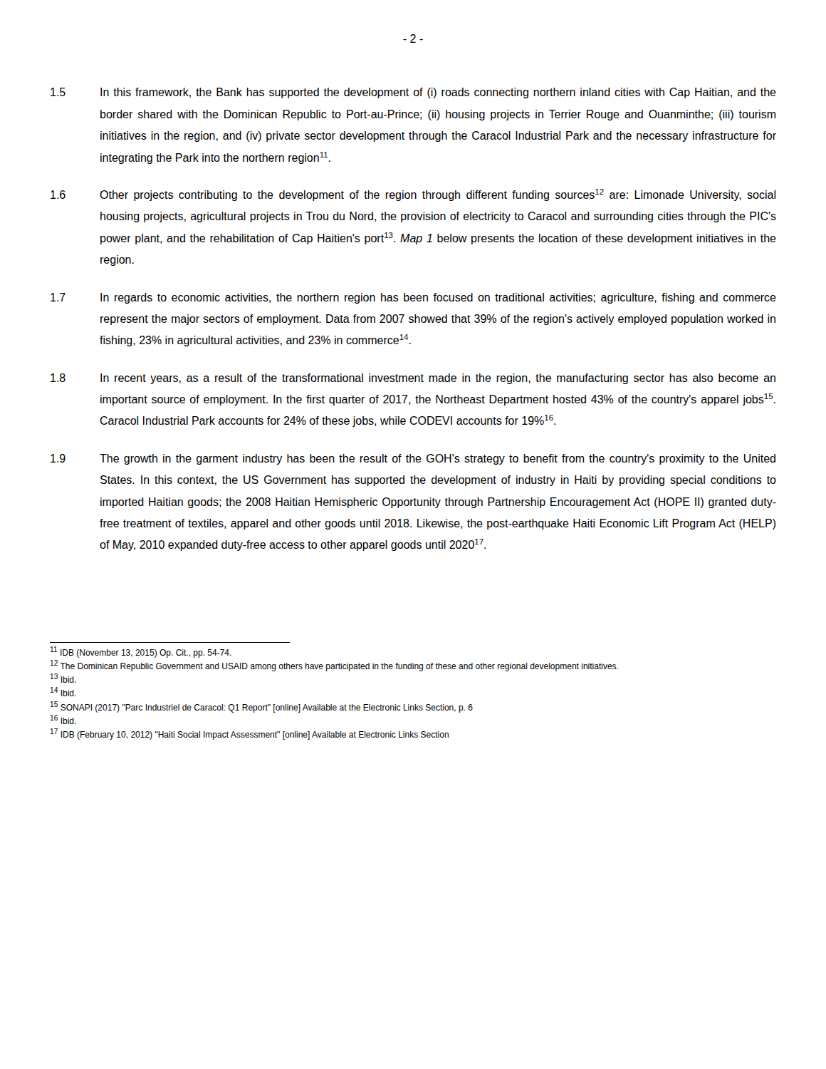- 2 -
1.5
In this framework, the Bank has supported the development of (i) roads connecting northern inland cities with Cap Haitian, and the border shared with the Dominican Republic to Port-au-Prince; (ii) housing projects in Terrier Rouge and Ouanminthe; (iii) tourism initiatives in the region, and (iv) private sector development through the Caracol Industrial Park and the necessary infrastructure for integrating the Park into the northern region11.
1.6
Other projects contributing to the development of the region through different funding sources12 are: Limonade University, social housing projects, agricultural projects in Trou du Nord, the provision of electricity to Caracol and surrounding cities through the PIC's power plant, and the rehabilitation of Cap Haitien's port13. Map 1 below presents the location of these development initiatives in the region.
1.7
In regards to economic activities, the northern region has been focused on traditional activities; agriculture, fishing and commerce represent the major sectors of employment. Data from 2007 showed that 39% of the region's actively employed population worked in fishing, 23% in agricultural activities, and 23% in commerce14.
1.8
In recent years, as a result of the transformational investment made in the region, the manufacturing sector has also become an important source of employment. In the first quarter of 2017, the Northeast Department hosted 43% of the country's apparel jobs15. Caracol Industrial Park accounts for 24% of these jobs, while CODEVI accounts for 19%16.
1.9
The growth in the garment industry has been the result of the GOH's strategy to benefit from the country's proximity to the United States. In this context, the US Government has supported the development of industry in Haiti by providing special conditions to imported Haitian goods; the 2008 Haitian Hemispheric Opportunity through Partnership Encouragement Act (HOPE II) granted duty-free treatment of textiles, apparel and other goods until 2018. Likewise, the post-earthquake Haiti Economic Lift Program Act (HELP) of May, 2010 expanded duty-free access to other apparel goods until 202017.
11 IDB (November 13, 2015) Op. Cit., pp. 54-74.
12 The Dominican Republic Government and USAID among others have participated in the funding of these and other regional development initiatives.
13 Ibid.
14 Ibid.
15 SONAPI (2017) "Parc Industriel de Caracol: Q1 Report" [online] Available at the Electronic Links Section, p. 6
16 Ibid.
17 IDB (February 10, 2012) "Haiti Social Impact Assessment" [online] Available at Electronic Links Section